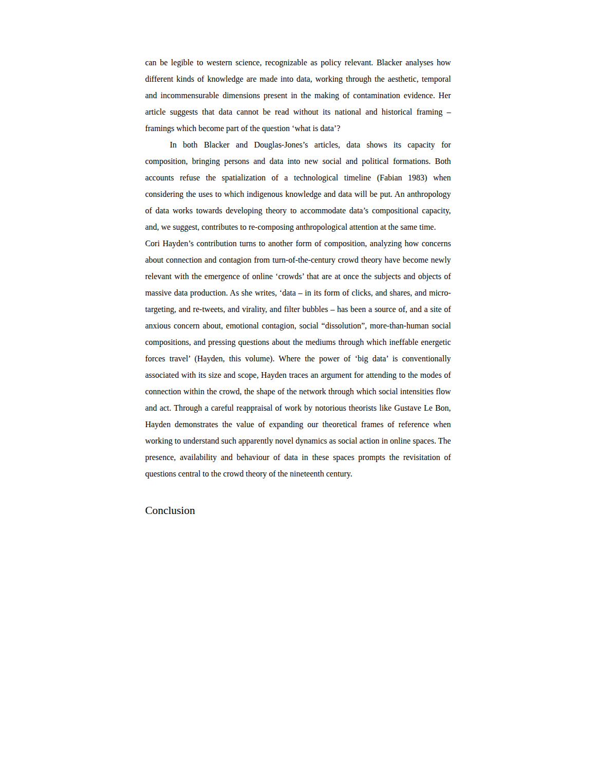can be legible to western science, recognizable as policy relevant. Blacker analyses how different kinds of knowledge are made into data, working through the aesthetic, temporal and incommensurable dimensions present in the making of contamination evidence. Her article suggests that data cannot be read without its national and historical framing – framings which become part of the question ‘what is data’?
In both Blacker and Douglas-Jones’s articles, data shows its capacity for composition, bringing persons and data into new social and political formations. Both accounts refuse the spatialization of a technological timeline (Fabian 1983) when considering the uses to which indigenous knowledge and data will be put. An anthropology of data works towards developing theory to accommodate data’s compositional capacity, and, we suggest, contributes to re-composing anthropological attention at the same time.
Cori Hayden’s contribution turns to another form of composition, analyzing how concerns about connection and contagion from turn-of-the-century crowd theory have become newly relevant with the emergence of online ‘crowds’ that are at once the subjects and objects of massive data production. As she writes, ‘data – in its form of clicks, and shares, and micro-targeting, and re-tweets, and virality, and filter bubbles – has been a source of, and a site of anxious concern about, emotional contagion, social “dissolution”, more-than-human social compositions, and pressing questions about the mediums through which ineffable energetic forces travel’ (Hayden, this volume). Where the power of ‘big data’ is conventionally associated with its size and scope, Hayden traces an argument for attending to the modes of connection within the crowd, the shape of the network through which social intensities flow and act. Through a careful reappraisal of work by notorious theorists like Gustave Le Bon, Hayden demonstrates the value of expanding our theoretical frames of reference when working to understand such apparently novel dynamics as social action in online spaces. The presence, availability and behaviour of data in these spaces prompts the revisitation of questions central to the crowd theory of the nineteenth century.
Conclusion